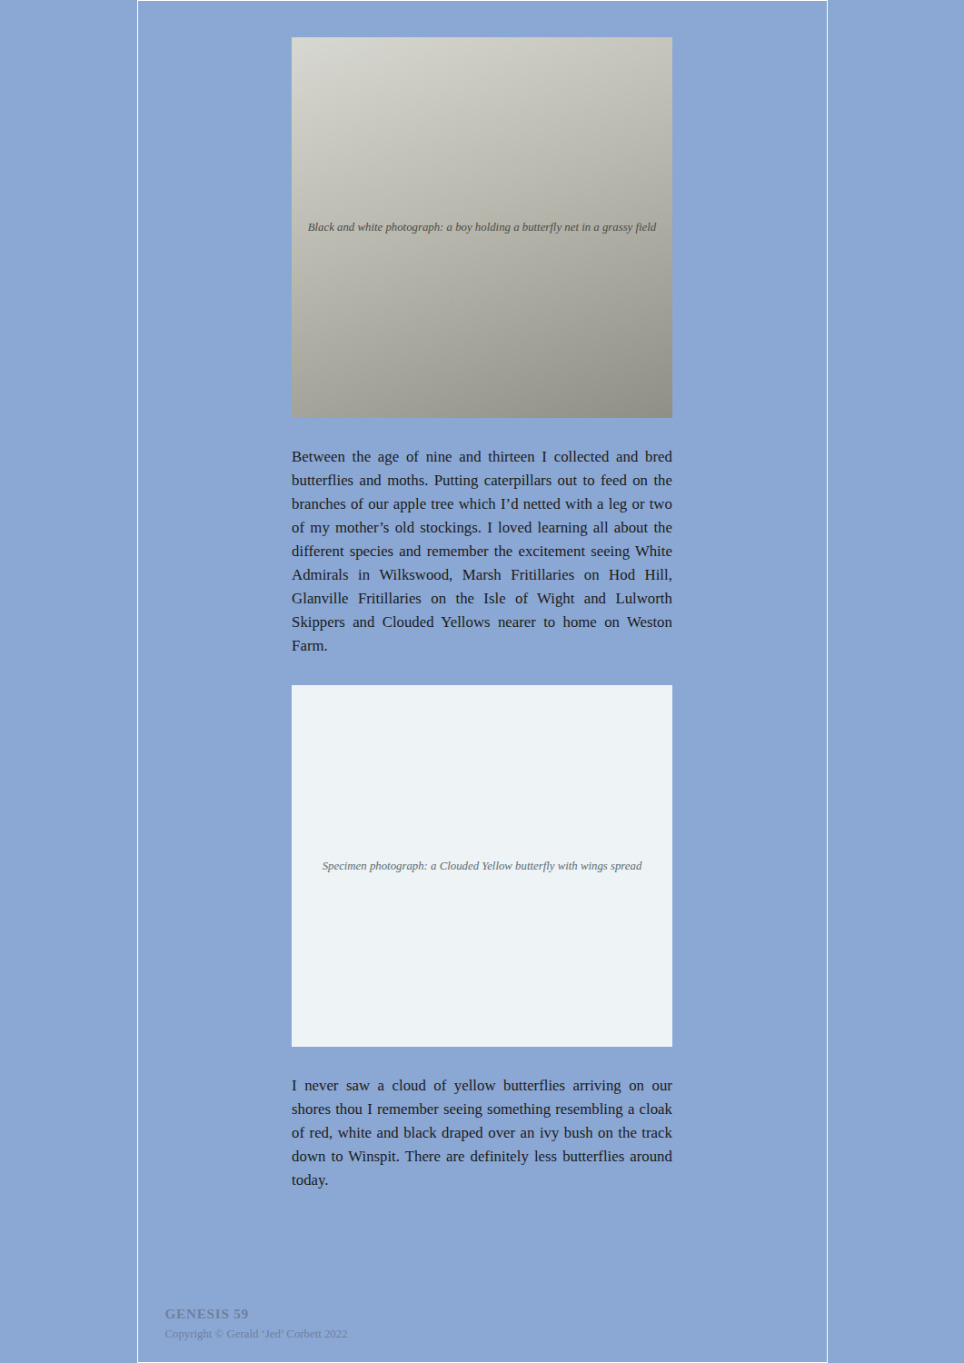Black and white photograph: a boy holding a butterfly net in a grassy field
Between the age of nine and thirteen I collected and bred butterflies and moths. Putting caterpillars out to feed on the branches of our apple tree which I’d netted with a leg or two of my mother’s old stockings. I loved learning all about the different species and remember the excitement seeing White Admirals in Wilkswood, Marsh Fritillaries on Hod Hill, Glanville Fritillaries on the Isle of Wight and Lulworth Skippers and Clouded Yellows nearer to home on Weston Farm.
Specimen photograph: a Clouded Yellow butterfly with wings spread
I never saw a cloud of yellow butterflies arriving on our shores thou I remember seeing something resembling a cloak of red, white and black draped over an ivy bush on the track down to Winspit. There are definitely less butterflies around today.
GENESIS 59
Copyright © Gerald ‘Jed’ Corbett 2022